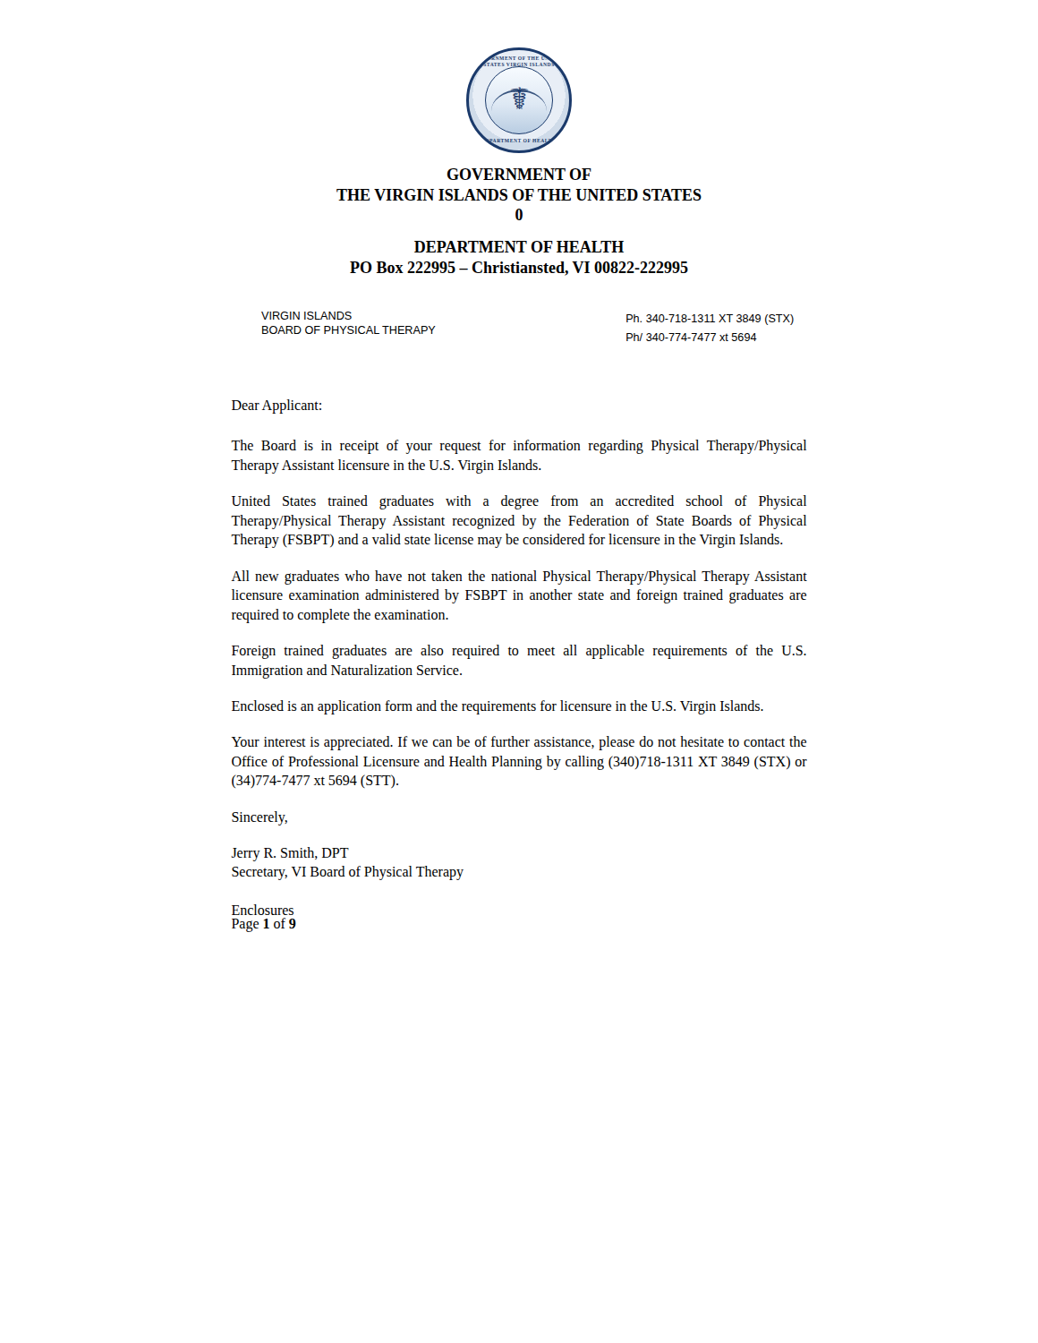Government of the United States Virgin Islands
☤
Department of Health
GOVERNMENT OF
THE VIRGIN ISLANDS OF THE UNITED STATES
0
DEPARTMENT OF HEALTH
PO Box 222995 – Christiansted, VI 00822-222995
VIRGIN ISLANDS
BOARD OF PHYSICAL THERAPY
Ph. 340-718-1311 XT 3849 (STX)
Ph/ 340-774-7477 xt 5694
Dear Applicant:
The Board is in receipt of your request for information regarding Physical Therapy/Physical Therapy Assistant licensure in the U.S. Virgin Islands.
United States trained graduates with a degree from an accredited school of Physical Therapy/Physical Therapy Assistant recognized by the Federation of State Boards of Physical Therapy (FSBPT) and a valid state license may be considered for licensure in the Virgin Islands.
All new graduates who have not taken the national Physical Therapy/Physical Therapy Assistant licensure examination administered by FSBPT in another state and foreign trained graduates are required to complete the examination.
Foreign trained graduates are also required to meet all applicable requirements of the U.S. Immigration and Naturalization Service.
Enclosed is an application form and the requirements for licensure in the U.S. Virgin Islands.
Your interest is appreciated. If we can be of further assistance, please do not hesitate to contact the Office of Professional Licensure and Health Planning by calling (340)718-1311 XT 3849 (STX) or (34)774-7477 xt 5694 (STT).
Sincerely,
Jerry R. Smith, DPT
Secretary, VI Board of Physical Therapy
Enclosures
Page 1 of 9